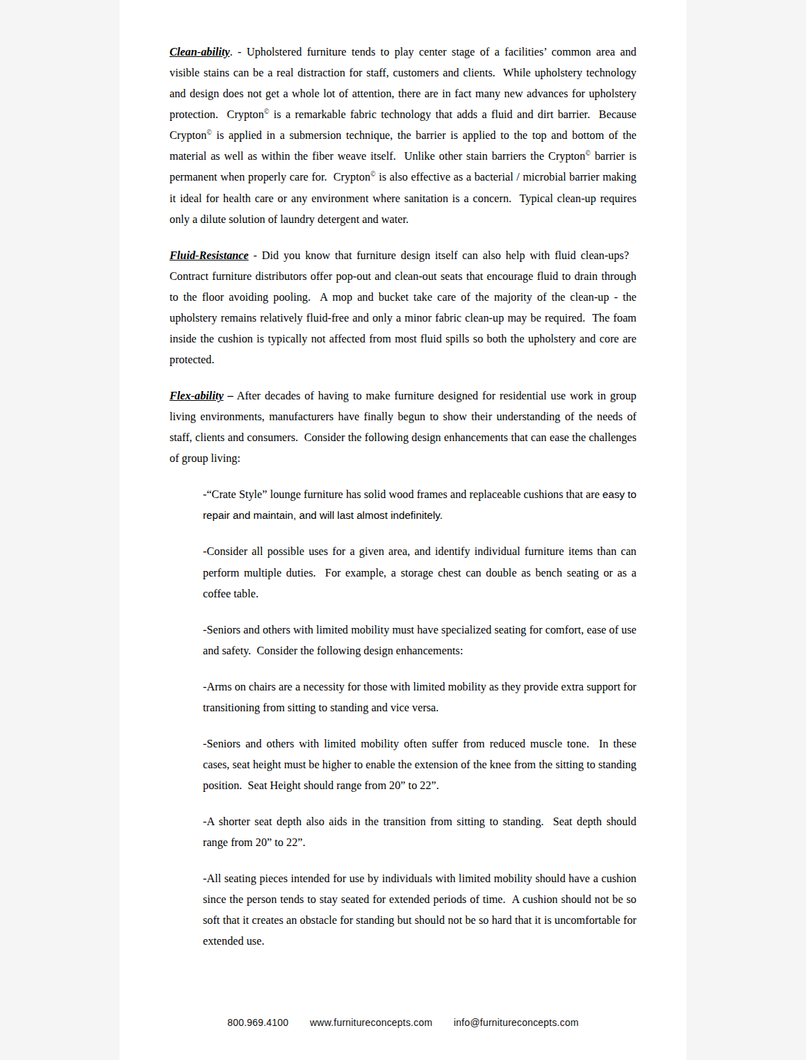Clean-ability. - Upholstered furniture tends to play center stage of a facilities’ common area and visible stains can be a real distraction for staff, customers and clients. While upholstery technology and design does not get a whole lot of attention, there are in fact many new advances for upholstery protection. Crypton© is a remarkable fabric technology that adds a fluid and dirt barrier. Because Crypton© is applied in a submersion technique, the barrier is applied to the top and bottom of the material as well as within the fiber weave itself. Unlike other stain barriers the Crypton© barrier is permanent when properly care for. Crypton© is also effective as a bacterial / microbial barrier making it ideal for health care or any environment where sanitation is a concern. Typical clean-up requires only a dilute solution of laundry detergent and water.
Fluid-Resistance - Did you know that furniture design itself can also help with fluid clean-ups? Contract furniture distributors offer pop-out and clean-out seats that encourage fluid to drain through to the floor avoiding pooling. A mop and bucket take care of the majority of the clean-up - the upholstery remains relatively fluid-free and only a minor fabric clean-up may be required. The foam inside the cushion is typically not affected from most fluid spills so both the upholstery and core are protected.
Flex-ability – After decades of having to make furniture designed for residential use work in group living environments, manufacturers have finally begun to show their understanding of the needs of staff, clients and consumers. Consider the following design enhancements that can ease the challenges of group living:
-“Crate Style” lounge furniture has solid wood frames and replaceable cushions that are easy to repair and maintain, and will last almost indefinitely.
-Consider all possible uses for a given area, and identify individual furniture items than can perform multiple duties. For example, a storage chest can double as bench seating or as a coffee table.
-Seniors and others with limited mobility must have specialized seating for comfort, ease of use and safety. Consider the following design enhancements:
-Arms on chairs are a necessity for those with limited mobility as they provide extra support for transitioning from sitting to standing and vice versa.
-Seniors and others with limited mobility often suffer from reduced muscle tone. In these cases, seat height must be higher to enable the extension of the knee from the sitting to standing position. Seat Height should range from 20” to 22”.
-A shorter seat depth also aids in the transition from sitting to standing. Seat depth should range from 20” to 22”.
-All seating pieces intended for use by individuals with limited mobility should have a cushion since the person tends to stay seated for extended periods of time. A cushion should not be so soft that it creates an obstacle for standing but should not be so hard that it is uncomfortable for extended use.
800.969.4100 www.furnitureconcepts.com info@furnitureconcepts.com